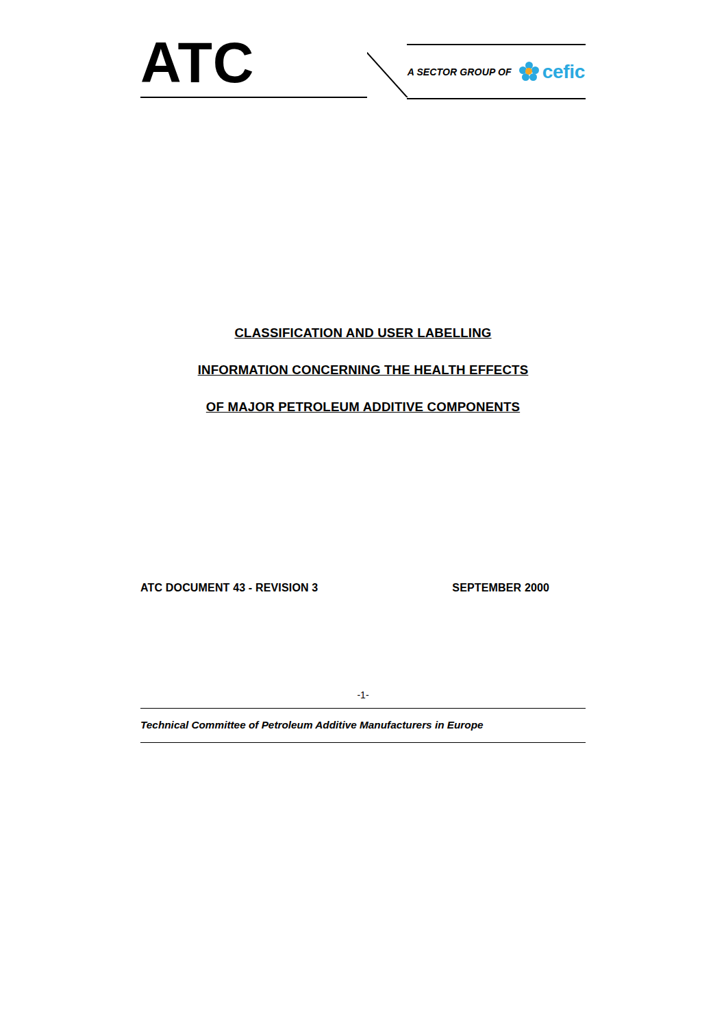ATC
A SECTOR GROUP OF cefic
CLASSIFICATION AND USER LABELLING
INFORMATION CONCERNING THE HEALTH EFFECTS
OF MAJOR PETROLEUM ADDITIVE COMPONENTS
ATC DOCUMENT 43 - REVISION 3 SEPTEMBER 2000
-1-
Technical Committee of Petroleum Additive Manufacturers in Europe